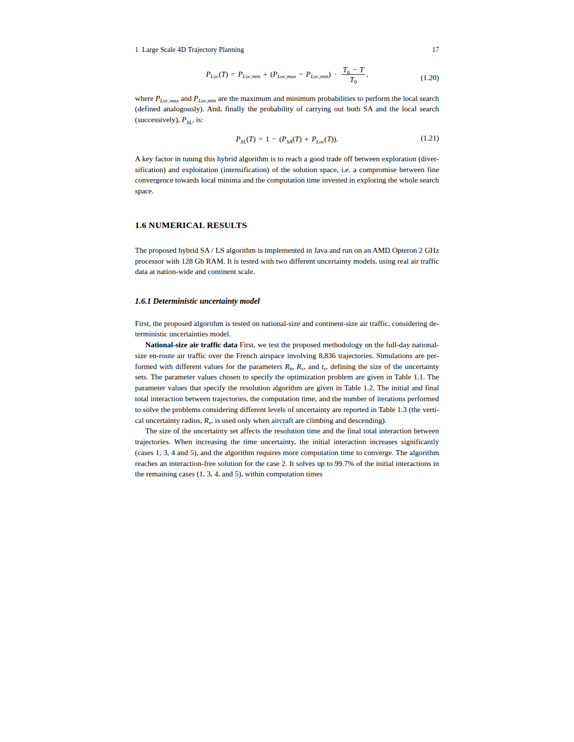1 Large Scale 4D Trajectory Planning 17
PLoc(T) = PLoc,min + (PLoc,max − PLoc,min) · T0 − T T0, (1.20)
where PLoc,max and PLoc,min are the maximum and minimum probabilities to perform the local search (defined analogously). And, finally the probability of carrying out both SA and the local search (successively), PSL, is:
PSL(T) = 1 − (PSA(T) + PLoc(T)). (1.21)
A key factor in tuning this hybrid algorithm is to reach a good trade off between exploration (diversification) and exploitation (intensification) of the solution space, i.e. a compromise between fine convergence towards local minima and the computation time invested in exploring the whole search space.
1.6 NUMERICAL RESULTS
The proposed hybrid SA / LS algorithm is implemented in Java and run on an AMD Opteron 2 GHz processor with 128 Gb RAM. It is tested with two different uncertainty models, using real air traffic data at nation-wide and continent scale.
1.6.1 Deterministic uncertainty model
First, the proposed algorithm is tested on national-size and continent-size air traffic, considering deterministic uncertainties model.
National-size air traffic data First, we test the proposed methodology on the full-day national-size en-route air traffic over the French airspace involving 8,836 trajectories. Simulations are performed with different values for the parameters Rh, Rv, and tε, defining the size of the uncertainty sets. The parameter values chosen to specify the optimization problem are given in Table 1.1. The parameter values that specify the resolution algorithm are given in Table 1.2. The initial and final total interaction between trajectories, the computation time, and the number of iterations performed to solve the problems considering different levels of uncertainty are reported in Table 1.3 (the vertical uncertainty radius, Rv, is used only when aircraft are climbing and descending).
The size of the uncertainty set affects the resolution time and the final total interaction between trajectories. When increasing the time uncertainty, the initial interaction increases significantly (cases 1, 3, 4 and 5), and the algorithm requires more computation time to converge. The algorithm reaches an interaction-free solution for the case 2. It solves up to 99.7% of the initial interactions in the remaining cases (1, 3, 4, and 5), within computation times